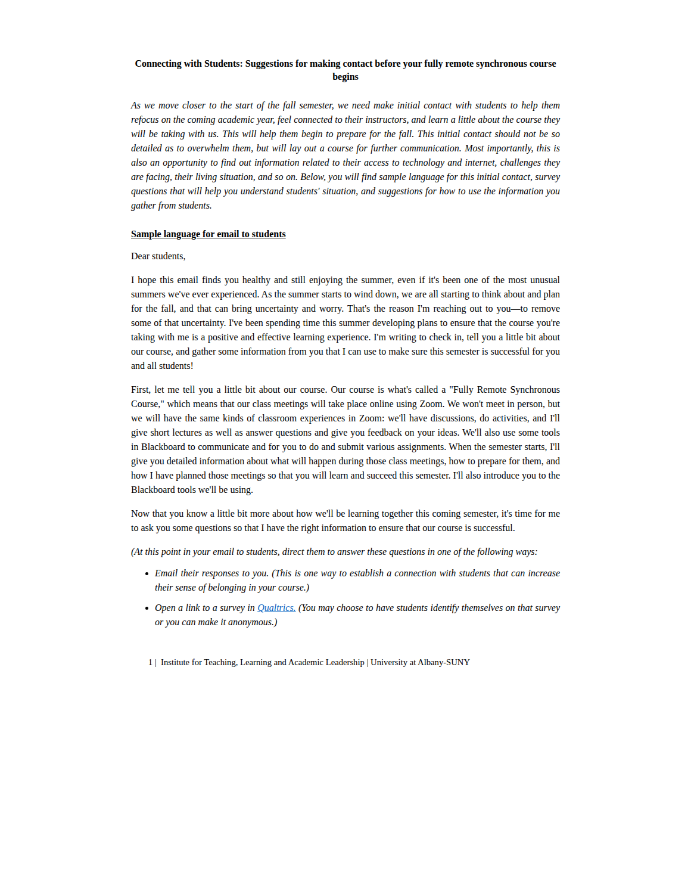Connecting with Students: Suggestions for making contact before your fully remote synchronous course begins
As we move closer to the start of the fall semester, we need make initial contact with students to help them refocus on the coming academic year, feel connected to their instructors, and learn a little about the course they will be taking with us. This will help them begin to prepare for the fall. This initial contact should not be so detailed as to overwhelm them, but will lay out a course for further communication. Most importantly, this is also an opportunity to find out information related to their access to technology and internet, challenges they are facing, their living situation, and so on. Below, you will find sample language for this initial contact, survey questions that will help you understand students' situation, and suggestions for how to use the information you gather from students.
Sample language for email to students
Dear students,
I hope this email finds you healthy and still enjoying the summer, even if it's been one of the most unusual summers we've ever experienced. As the summer starts to wind down, we are all starting to think about and plan for the fall, and that can bring uncertainty and worry. That's the reason I'm reaching out to you—to remove some of that uncertainty. I've been spending time this summer developing plans to ensure that the course you're taking with me is a positive and effective learning experience. I'm writing to check in, tell you a little bit about our course, and gather some information from you that I can use to make sure this semester is successful for you and all students!
First, let me tell you a little bit about our course. Our course is what's called a "Fully Remote Synchronous Course," which means that our class meetings will take place online using Zoom. We won't meet in person, but we will have the same kinds of classroom experiences in Zoom: we'll have discussions, do activities, and I'll give short lectures as well as answer questions and give you feedback on your ideas. We'll also use some tools in Blackboard to communicate and for you to do and submit various assignments. When the semester starts, I'll give you detailed information about what will happen during those class meetings, how to prepare for them, and how I have planned those meetings so that you will learn and succeed this semester. I'll also introduce you to the Blackboard tools we'll be using.
Now that you know a little bit more about how we'll be learning together this coming semester, it's time for me to ask you some questions so that I have the right information to ensure that our course is successful.
(At this point in your email to students, direct them to answer these questions in one of the following ways:
Email their responses to you. (This is one way to establish a connection with students that can increase their sense of belonging in your course.)
Open a link to a survey in Qualtrics. (You may choose to have students identify themselves on that survey or you can make it anonymous.)
1 | Institute for Teaching, Learning and Academic Leadership | University at Albany-SUNY